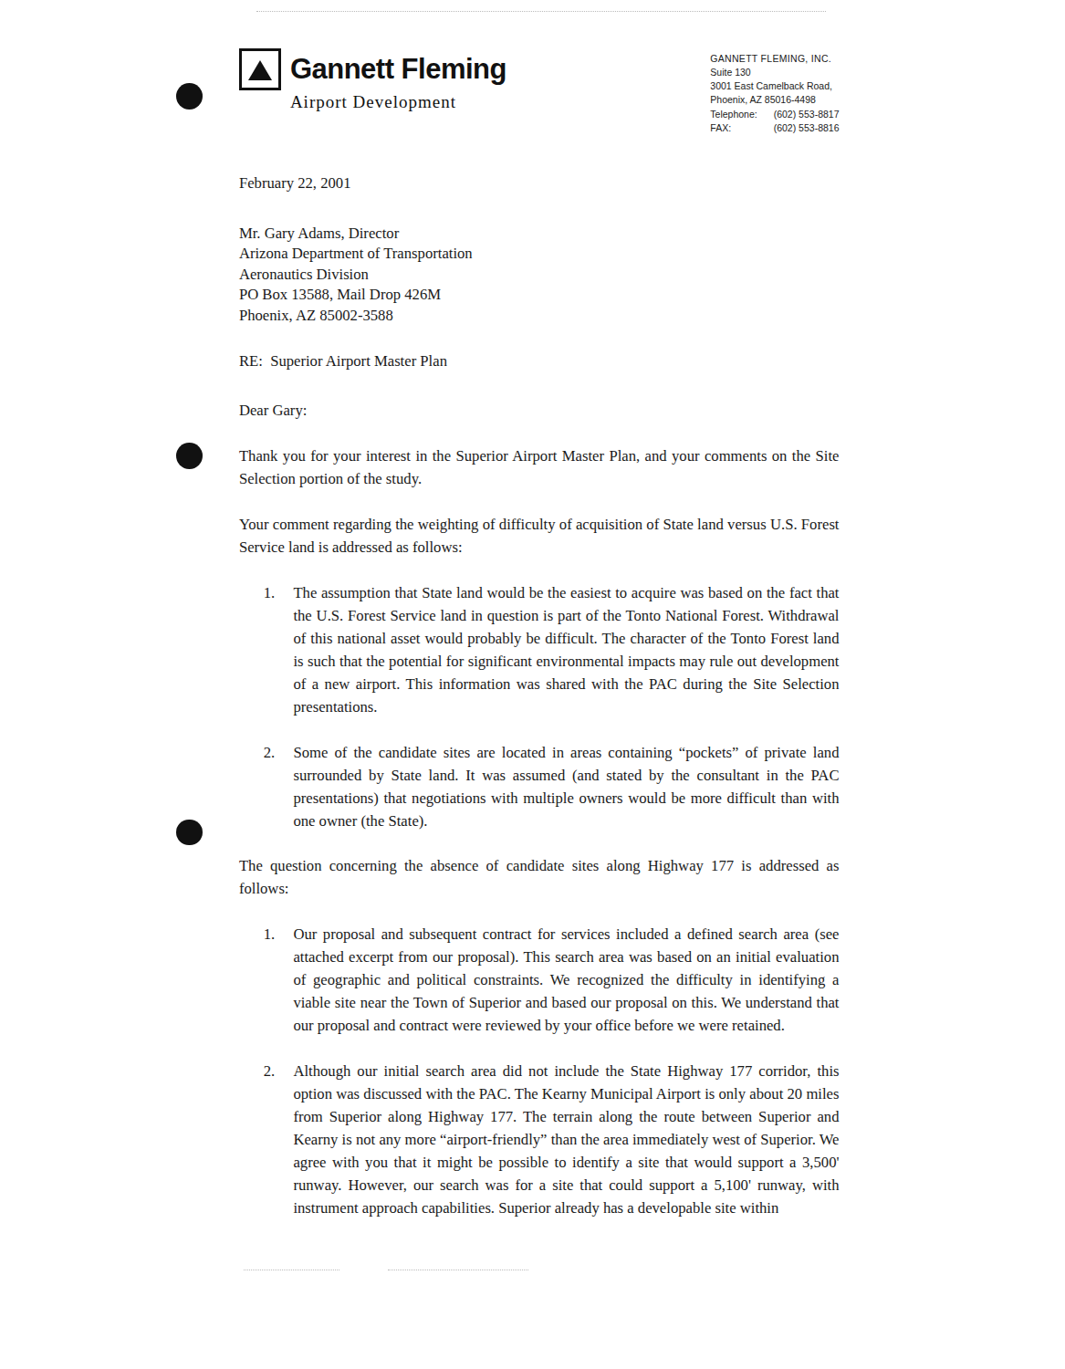Gannett Fleming
Airport Development
GANNETT FLEMING, INC.
Suite 130
3001 East Camelback Road,
Phoenix, AZ 85016-4498
| Telephone: | (602) 553-8817 |
| FAX: | (602) 553-8816 |
February 22, 2001
Mr. Gary Adams, Director
Arizona Department of Transportation
Aeronautics Division
PO Box 13588, Mail Drop 426M
Phoenix, AZ 85002-3588
RE: Superior Airport Master Plan
Dear Gary:
Thank you for your interest in the Superior Airport Master Plan, and your comments on the Site Selection portion of the study.
Your comment regarding the weighting of difficulty of acquisition of State land versus U.S. Forest Service land is addressed as follows:
1. The assumption that State land would be the easiest to acquire was based on the fact that the U.S. Forest Service land in question is part of the Tonto National Forest. Withdrawal of this national asset would probably be difficult. The character of the Tonto Forest land is such that the potential for significant environmental impacts may rule out development of a new airport. This information was shared with the PAC during the Site Selection presentations.
2. Some of the candidate sites are located in areas containing “pockets” of private land surrounded by State land. It was assumed (and stated by the consultant in the PAC presentations) that negotiations with multiple owners would be more difficult than with one owner (the State).
The question concerning the absence of candidate sites along Highway 177 is addressed as follows:
1. Our proposal and subsequent contract for services included a defined search area (see attached excerpt from our proposal). This search area was based on an initial evaluation of geographic and political constraints. We recognized the difficulty in identifying a viable site near the Town of Superior and based our proposal on this. We understand that our proposal and contract were reviewed by your office before we were retained.
2. Although our initial search area did not include the State Highway 177 corridor, this option was discussed with the PAC. The Kearny Municipal Airport is only about 20 miles from Superior along Highway 177. The terrain along the route between Superior and Kearny is not any more “airport-friendly” than the area immediately west of Superior. We agree with you that it might be possible to identify a site that would support a 3,500' runway. However, our search was for a site that could support a 5,100' runway, with instrument approach capabilities. Superior already has a developable site within